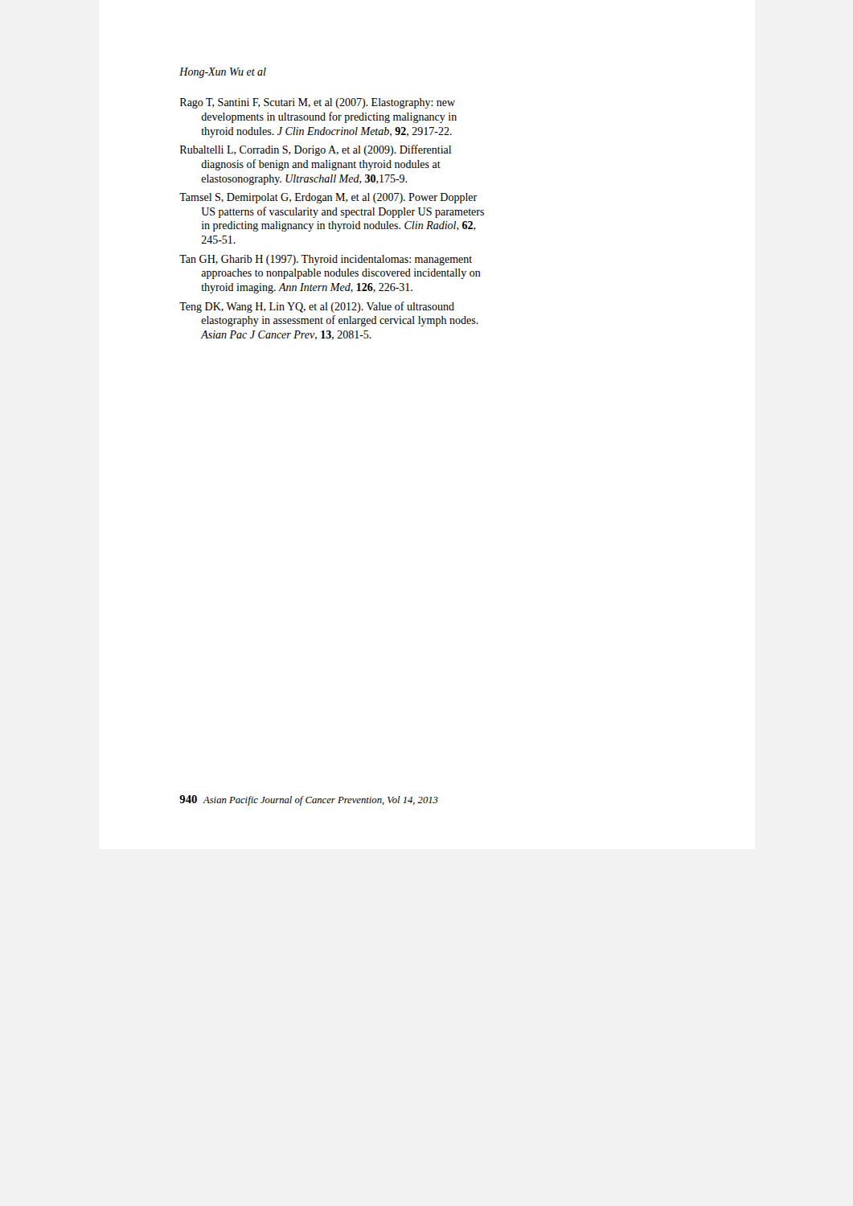Hong-Xun Wu et al
Rago T, Santini F, Scutari M, et al (2007). Elastography: new developments in ultrasound for predicting malignancy in thyroid nodules. J Clin Endocrinol Metab, 92, 2917-22.
Rubaltelli L, Corradin S, Dorigo A, et al (2009). Differential diagnosis of benign and malignant thyroid nodules at elastosonography. Ultraschall Med, 30,175-9.
Tamsel S, Demirpolat G, Erdogan M, et al (2007). Power Doppler US patterns of vascularity and spectral Doppler US parameters in predicting malignancy in thyroid nodules. Clin Radiol, 62, 245-51.
Tan GH, Gharib H (1997). Thyroid incidentalomas: management approaches to nonpalpable nodules discovered incidentally on thyroid imaging. Ann Intern Med, 126, 226-31.
Teng DK, Wang H, Lin YQ, et al (2012). Value of ultrasound elastography in assessment of enlarged cervical lymph nodes. Asian Pac J Cancer Prev, 13, 2081-5.
940 Asian Pacific Journal of Cancer Prevention, Vol 14, 2013